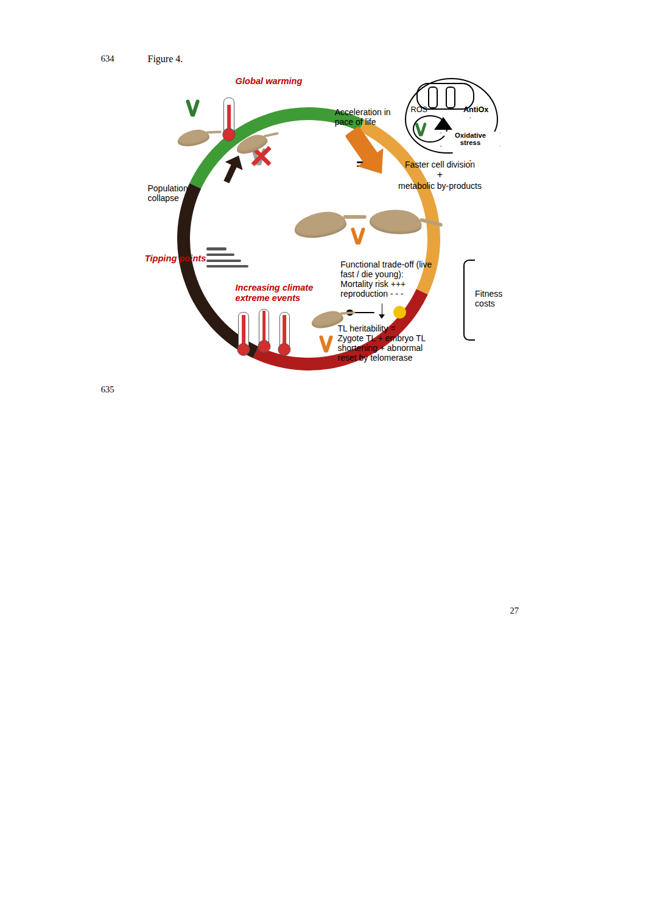634
Figure 4.
Global warming
Acceleration in
pace of life
ROS
AntiOx
Oxidative
stress
=
Faster cell division
+
metabolic by-products
Functional trade-off (live
fast / die young):
Mortality risk +++
reproduction - - -
TL heritability =
Zygote TL + embryo TL
shortening + abnormal
reset by telomerase
Fitness
costs
Increasing climate
extreme events
Tipping points
Population
collapse
635
27